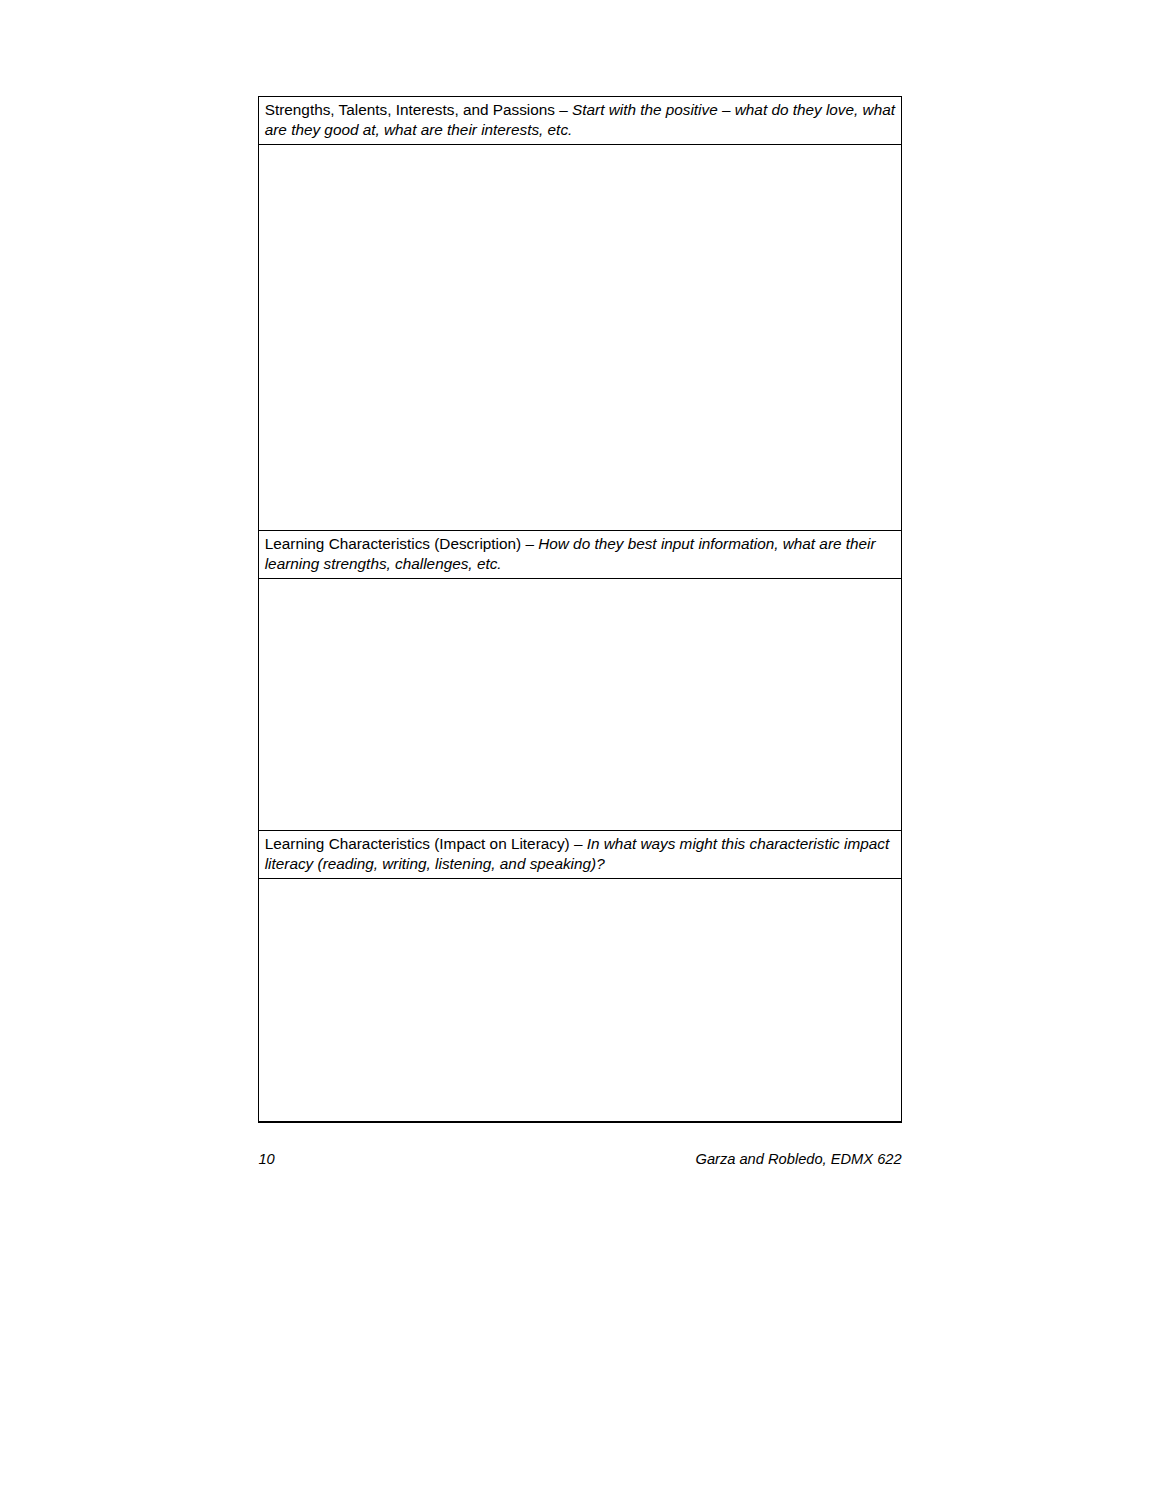| Strengths, Talents, Interests, and Passions – Start with the positive – what do they love, what are they good at, what are their interests, etc. |
| Learning Characteristics (Description) – How do they best input information, what are their learning strengths, challenges, etc. |
| Learning Characteristics (Impact on Literacy) – In what ways might this characteristic impact literacy (reading, writing, listening, and speaking)? |
10 Garza and Robledo, EDMX 622